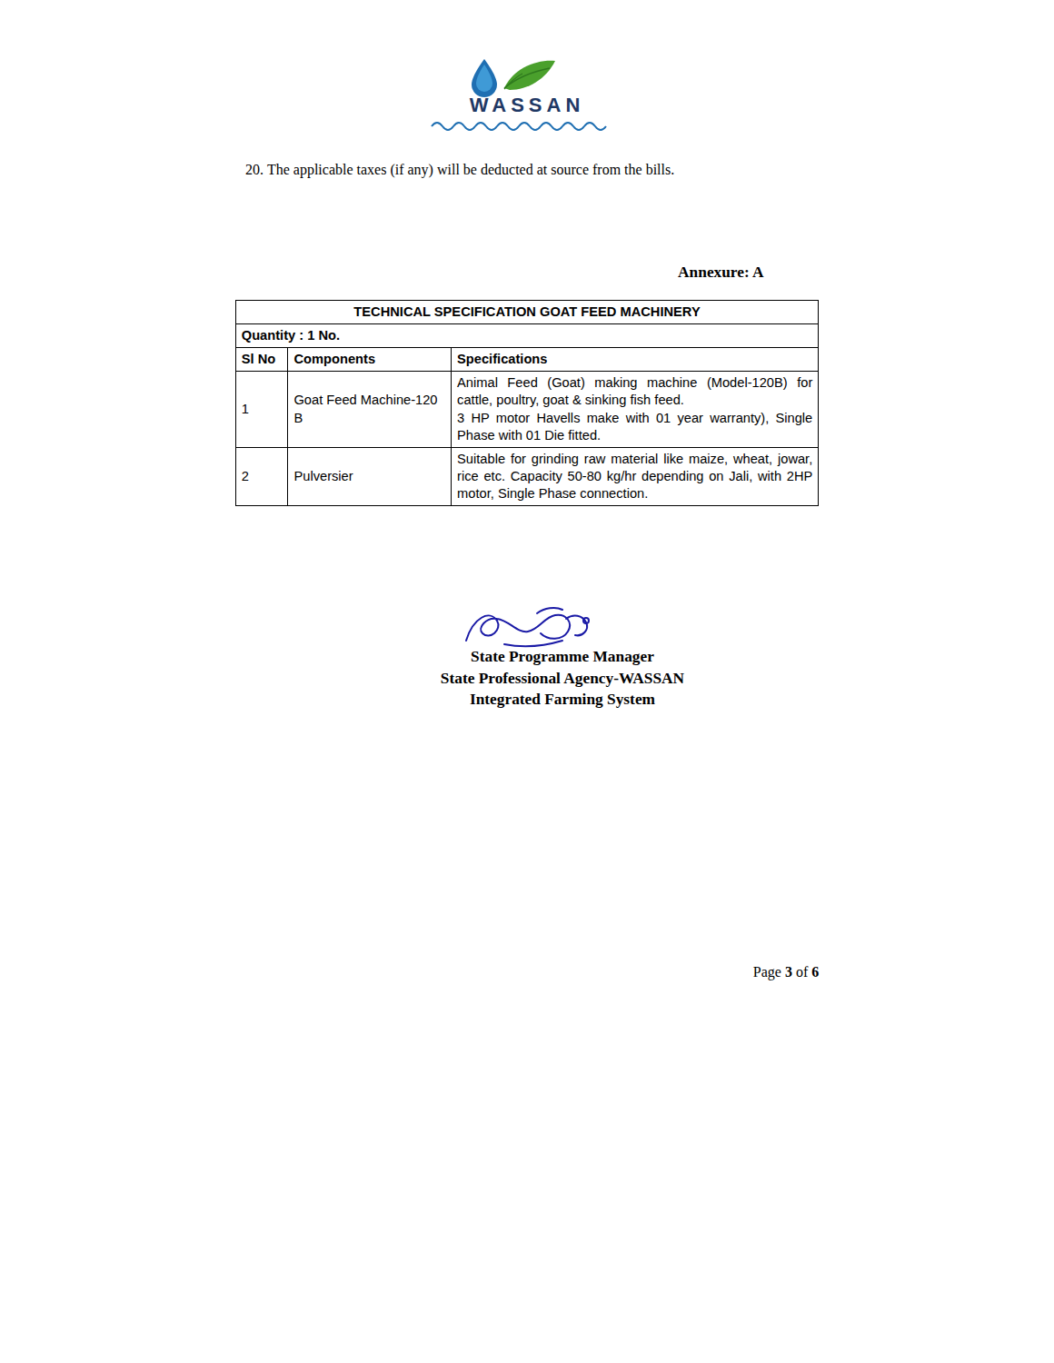WASSAN
The applicable taxes (if any) will be deducted at source from the bills.
Annexure: A
| TECHNICAL SPECIFICATION GOAT FEED MACHINERY |
| --- |
| Quantity : 1 No. |
| Sl No | Components | Specifications |
| 1 | Goat Feed Machine-120 B | Animal Feed (Goat) making machine (Model-120B) for cattle, poultry, goat & sinking fish feed. 3 HP motor Havells make with 01 year warranty), Single Phase with 01 Die fitted. |
| 2 | Pulversier | Suitable for grinding raw material like maize, wheat, jowar, rice etc. Capacity 50-80 kg/hr depending on Jali, with 2HP motor, Single Phase connection. |
State Programme Manager
State Professional Agency-WASSAN
Integrated Farming System
Page 3 of 6